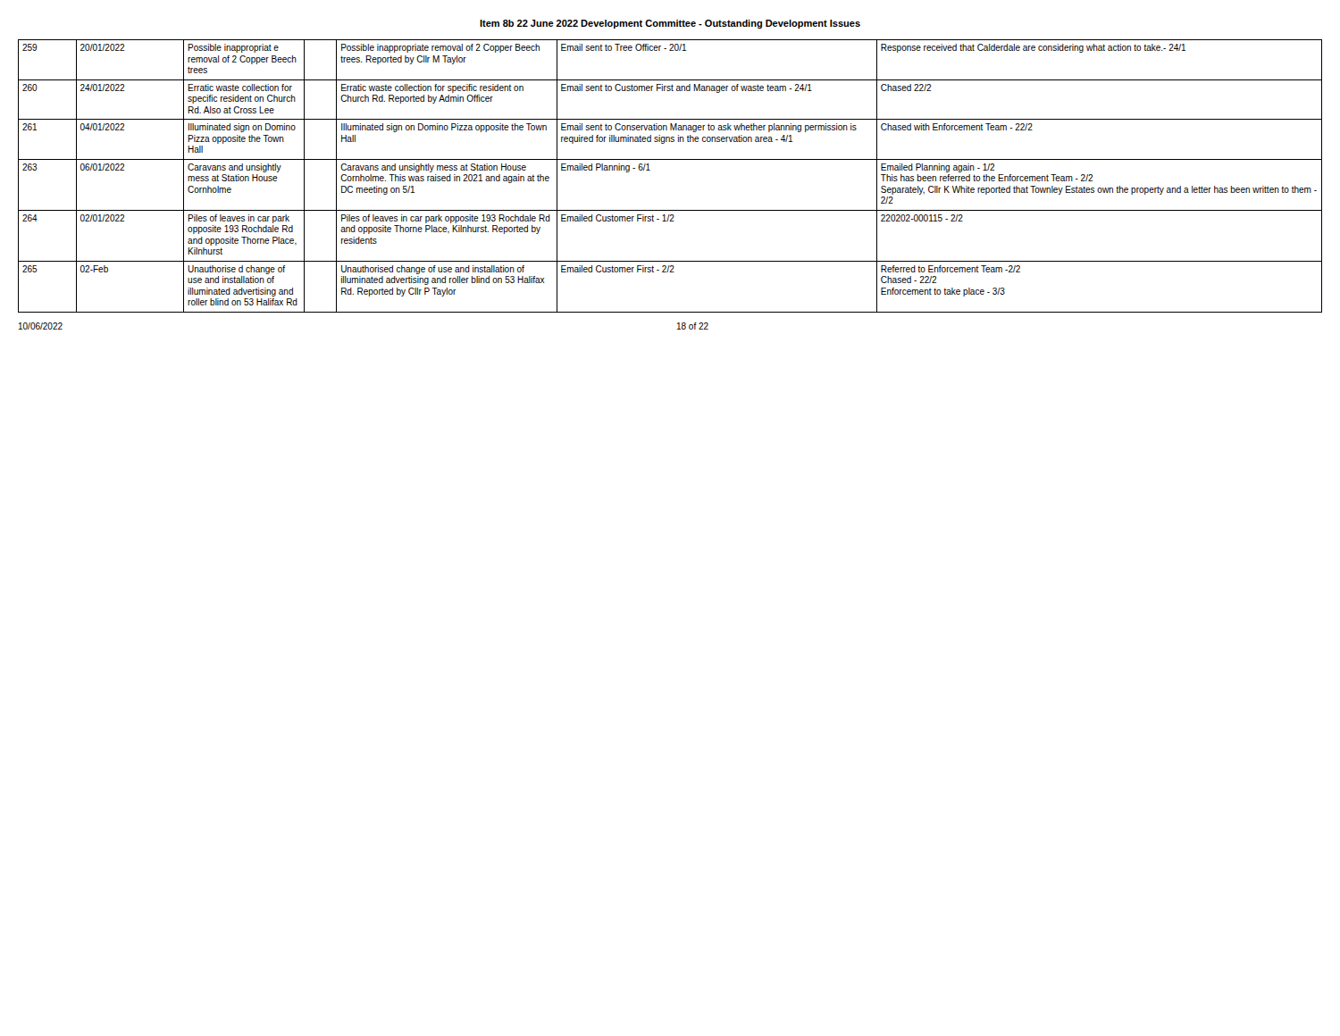Item 8b 22 June 2022 Development Committee - Outstanding Development Issues
| 259 | 20/01/2022 | Possible inappropriat e removal of 2 Copper Beech trees | | Possible inappropriate removal of 2 Copper Beech trees. Reported by Cllr M Taylor | Email sent to Tree Officer - 20/1 | Response received that Calderdale are considering what action to take.- 24/1 |
| 260 | 24/01/2022 | Erratic waste collection for specific resident on Church Rd. Also at Cross Lee | | Erratic waste collection for specific resident on Church Rd. Reported by Admin Officer | Email sent to Customer First and Manager of waste team - 24/1 | Chased 22/2 |
| 261 | 04/01/2022 | Illuminated sign on Domino Pizza opposite the Town Hall | | Illuminated sign on Domino Pizza opposite the Town Hall | Email sent to Conservation Manager to ask whether planning permission is required for illuminated signs in the conservation area - 4/1 | Chased with Enforcement Team - 22/2 |
| 263 | 06/01/2022 | Caravans and unsightly mess at Station House Cornholme | | Caravans and unsightly mess at Station House Cornholme. This was raised in 2021 and again at the DC meeting on 5/1 | Emailed Planning - 6/1 | Emailed Planning again - 1/2 This has been referred to the Enforcement Team - 2/2 Separately, Cllr K White reported that Townley Estates own the property and a letter has been written to them - 2/2 |
| 264 | 02/01/2022 | Piles of leaves in car park opposite 193 Rochdale Rd and opposite Thorne Place, Kilnhurst | | Piles of leaves in car park opposite 193 Rochdale Rd and opposite Thorne Place, Kilnhurst. Reported by residents | Emailed Customer First - 1/2 | 220202-000115 - 2/2 |
| 265 | 02-Feb | Unauthorise d change of use and installation of illuminated advertising and roller blind on 53 Halifax Rd | | Unauthorised change of use and installation of illuminated advertising and roller blind on 53 Halifax Rd. Reported by Cllr P Taylor | Emailed Customer First - 2/2 | Referred to Enforcement Team -2/2 Chased - 22/2 Enforcement to take place - 3/3 |
10/06/2022
18 of 22